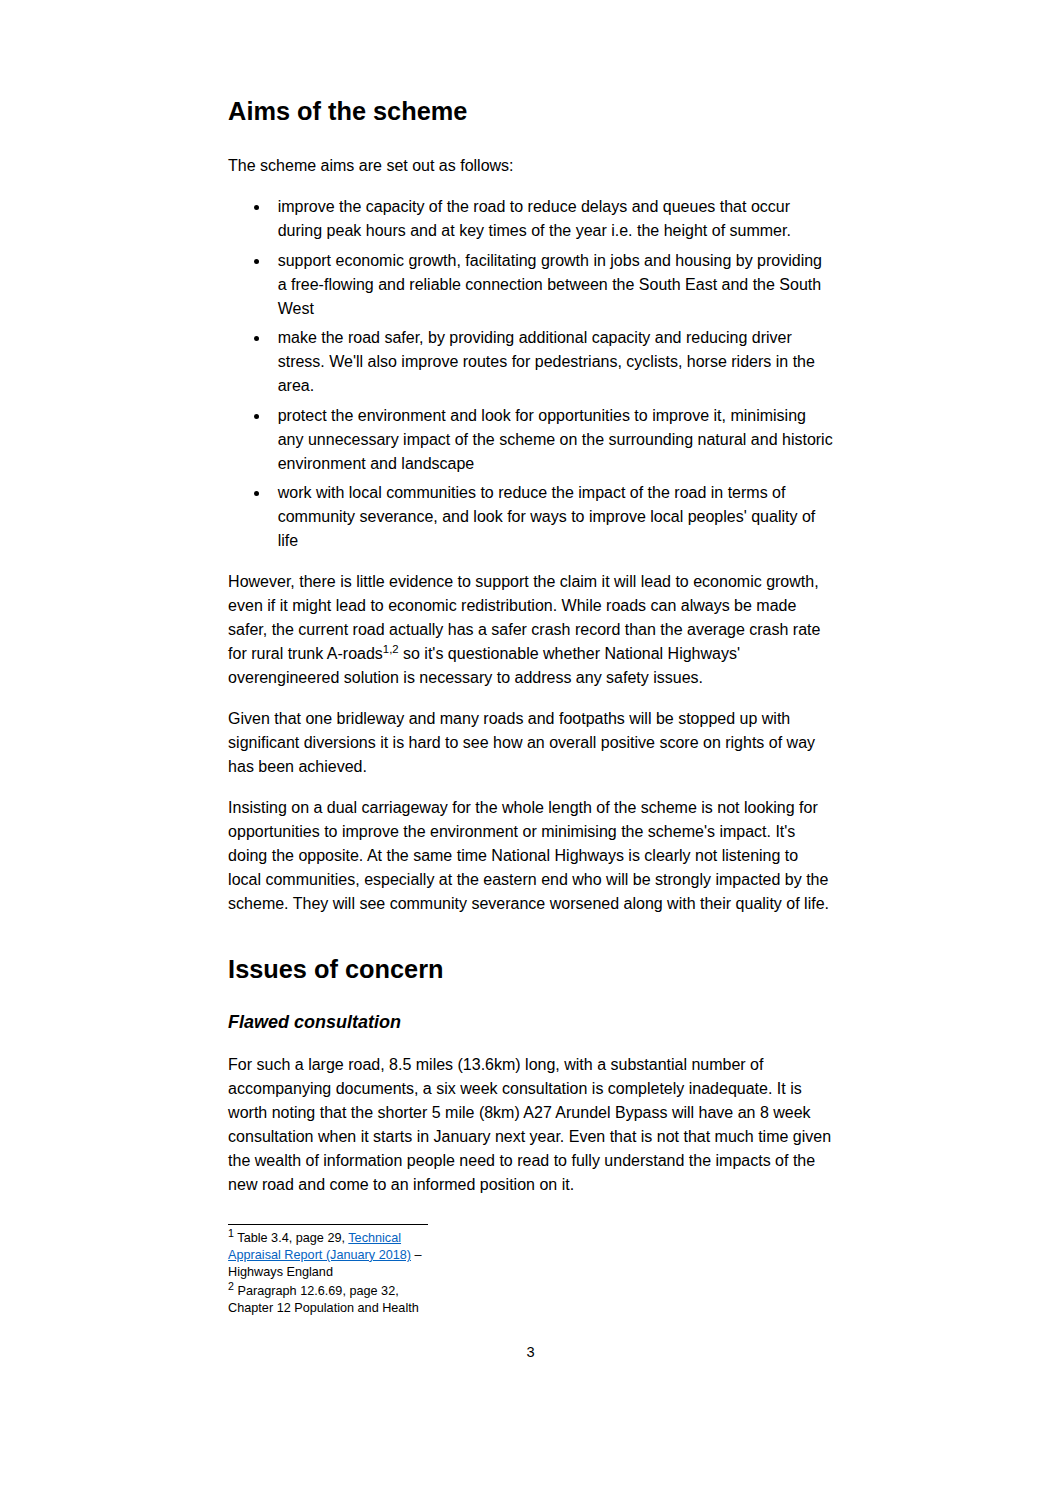Aims of the scheme
The scheme aims are set out as follows:
improve the capacity of the road to reduce delays and queues that occur during peak hours and at key times of the year i.e. the height of summer.
support economic growth, facilitating growth in jobs and housing by providing a free-flowing and reliable connection between the South East and the South West
make the road safer, by providing additional capacity and reducing driver stress. We'll also improve routes for pedestrians, cyclists, horse riders in the area.
protect the environment and look for opportunities to improve it, minimising any unnecessary impact of the scheme on the surrounding natural and historic environment and landscape
work with local communities to reduce the impact of the road in terms of community severance, and look for ways to improve local peoples' quality of life
However, there is little evidence to support the claim it will lead to economic growth, even if it might lead to economic redistribution. While roads can always be made safer, the current road actually has a safer crash record than the average crash rate for rural trunk A-roads1,2 so it's questionable whether National Highways' overengineered solution is necessary to address any safety issues.
Given that one bridleway and many roads and footpaths will be stopped up with significant diversions it is hard to see how an overall positive score on rights of way has been achieved.
Insisting on a dual carriageway for the whole length of the scheme is not looking for opportunities to improve the environment or minimising the scheme's impact. It's doing the opposite. At the same time National Highways is clearly not listening to local communities, especially at the eastern end who will be strongly impacted by the scheme. They will see community severance worsened along with their quality of life.
Issues of concern
Flawed consultation
For such a large road, 8.5 miles (13.6km) long, with a substantial number of accompanying documents, a six week consultation is completely inadequate. It is worth noting that the shorter 5 mile (8km) A27 Arundel Bypass will have an 8 week consultation when it starts in January next year. Even that is not that much time given the wealth of information people need to read to fully understand the impacts of the new road and come to an informed position on it.
1 Table 3.4, page 29, Technical Appraisal Report (January 2018) – Highways England
2 Paragraph 12.6.69, page 32, Chapter 12 Population and Health
3